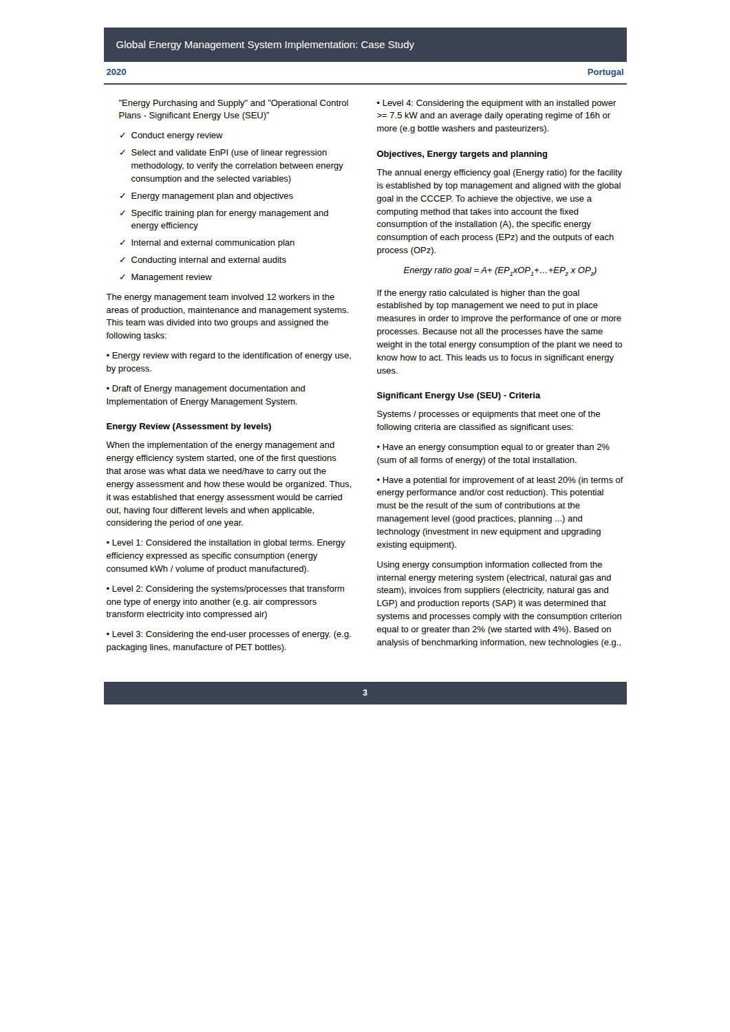Global Energy Management System Implementation: Case Study
2020 Portugal
"Energy Purchasing and Supply" and "Operational Control Plans - Significant Energy Use (SEU)”
Conduct energy review
Select and validate EnPI (use of linear regression methodology, to verify the correlation between energy consumption and the selected variables)
Energy management plan and objectives
Specific training plan for energy management and energy efficiency
Internal and external communication plan
Conducting internal and external audits
Management review
The energy management team involved 12 workers in the areas of production, maintenance and management systems. This team was divided into two groups and assigned the following tasks:
• Energy review with regard to the identification of energy use, by process.
• Draft of Energy management documentation and Implementation of Energy Management System.
Energy Review (Assessment by levels)
When the implementation of the energy management and energy efficiency system started, one of the first questions that arose was what data we need/have to carry out the energy assessment and how these would be organized. Thus, it was established that energy assessment would be carried out, having four different levels and when applicable, considering the period of one year.
• Level 1: Considered the installation in global terms. Energy efficiency expressed as specific consumption (energy consumed kWh / volume of product manufactured).
• Level 2: Considering the systems/processes that transform one type of energy into another (e.g. air compressors transform electricity into compressed air)
• Level 3: Considering the end-user processes of energy. (e.g. packaging lines, manufacture of PET bottles).
• Level 4: Considering the equipment with an installed power >= 7.5 kW and an average daily operating regime of 16h or more (e.g bottle washers and pasteurizers).
Objectives, Energy targets and planning
The annual energy efficiency goal (Energy ratio) for the facility is established by top management and aligned with the global goal in the CCCEP. To achieve the objective, we use a computing method that takes into account the fixed consumption of the installation (A), the specific energy consumption of each process (EPz) and the outputs of each process (OPz).
Energy ratio goal = A+ (EP1xOP1+…+EPz x OPz)
If the energy ratio calculated is higher than the goal established by top management we need to put in place measures in order to improve the performance of one or more processes. Because not all the processes have the same weight in the total energy consumption of the plant we need to know how to act. This leads us to focus in significant energy uses.
Significant Energy Use (SEU) - Criteria
Systems / processes or equipments that meet one of the following criteria are classified as significant uses:
• Have an energy consumption equal to or greater than 2% (sum of all forms of energy) of the total installation.
• Have a potential for improvement of at least 20% (in terms of energy performance and/or cost reduction). This potential must be the result of the sum of contributions at the management level (good practices, planning ...) and technology (investment in new equipment and upgrading existing equipment).
Using energy consumption information collected from the internal energy metering system (electrical, natural gas and steam), invoices from suppliers (electricity, natural gas and LGP) and production reports (SAP) it was determined that systems and processes comply with the consumption criterion equal to or greater than 2% (we started with 4%). Based on analysis of benchmarking information, new technologies (e.g.,
3